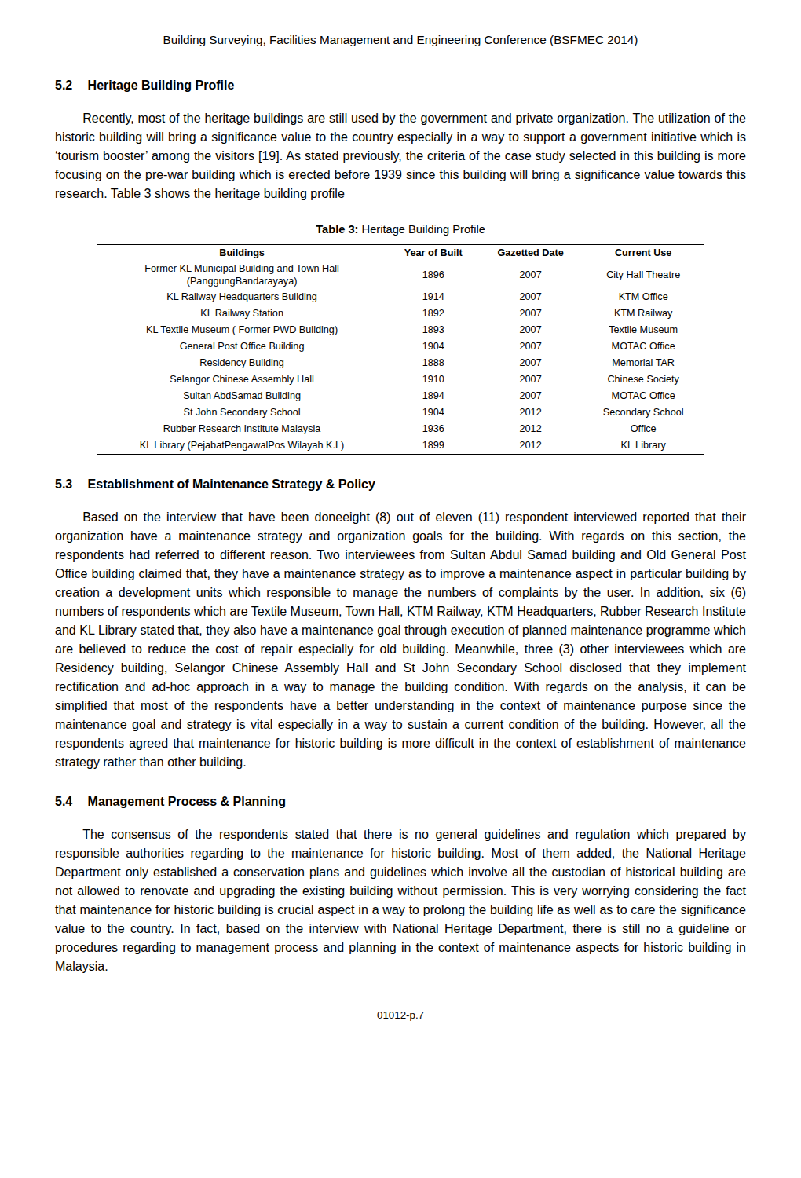Building Surveying, Facilities Management and Engineering Conference (BSFMEC 2014)
5.2 Heritage Building Profile
Recently, most of the heritage buildings are still used by the government and private organization. The utilization of the historic building will bring a significance value to the country especially in a way to support a government initiative which is ‘tourism booster’ among the visitors [19]. As stated previously, the criteria of the case study selected in this building is more focusing on the pre-war building which is erected before 1939 since this building will bring a significance value towards this research. Table 3 shows the heritage building profile
Table 3: Heritage Building Profile
| Buildings | Year of Built | Gazetted Date | Current Use |
| --- | --- | --- | --- |
| Former KL Municipal Building and Town Hall (PanggungBandarayaya) | 1896 | 2007 | City Hall Theatre |
| KL Railway Headquarters Building | 1914 | 2007 | KTM Office |
| KL Railway Station | 1892 | 2007 | KTM Railway |
| KL Textile Museum ( Former PWD Building) | 1893 | 2007 | Textile Museum |
| General Post Office Building | 1904 | 2007 | MOTAC Office |
| Residency Building | 1888 | 2007 | Memorial TAR |
| Selangor Chinese Assembly Hall | 1910 | 2007 | Chinese Society |
| Sultan AbdSamad Building | 1894 | 2007 | MOTAC Office |
| St John Secondary School | 1904 | 2012 | Secondary School |
| Rubber Research Institute Malaysia | 1936 | 2012 | Office |
| KL Library (PejabatPengawalPos Wilayah K.L) | 1899 | 2012 | KL Library |
5.3 Establishment of Maintenance Strategy & Policy
Based on the interview that have been doneeight (8) out of eleven (11) respondent interviewed reported that their organization have a maintenance strategy and organization goals for the building. With regards on this section, the respondents had referred to different reason. Two interviewees from Sultan Abdul Samad building and Old General Post Office building claimed that, they have a maintenance strategy as to improve a maintenance aspect in particular building by creation a development units which responsible to manage the numbers of complaints by the user. In addition, six (6) numbers of respondents which are Textile Museum, Town Hall, KTM Railway, KTM Headquarters, Rubber Research Institute and KL Library stated that, they also have a maintenance goal through execution of planned maintenance programme which are believed to reduce the cost of repair especially for old building. Meanwhile, three (3) other interviewees which are Residency building, Selangor Chinese Assembly Hall and St John Secondary School disclosed that they implement rectification and ad-hoc approach in a way to manage the building condition. With regards on the analysis, it can be simplified that most of the respondents have a better understanding in the context of maintenance purpose since the maintenance goal and strategy is vital especially in a way to sustain a current condition of the building. However, all the respondents agreed that maintenance for historic building is more difficult in the context of establishment of maintenance strategy rather than other building.
5.4 Management Process & Planning
The consensus of the respondents stated that there is no general guidelines and regulation which prepared by responsible authorities regarding to the maintenance for historic building. Most of them added, the National Heritage Department only established a conservation plans and guidelines which involve all the custodian of historical building are not allowed to renovate and upgrading the existing building without permission. This is very worrying considering the fact that maintenance for historic building is crucial aspect in a way to prolong the building life as well as to care the significance value to the country. In fact, based on the interview with National Heritage Department, there is still no a guideline or procedures regarding to management process and planning in the context of maintenance aspects for historic building in Malaysia.
01012-p.7